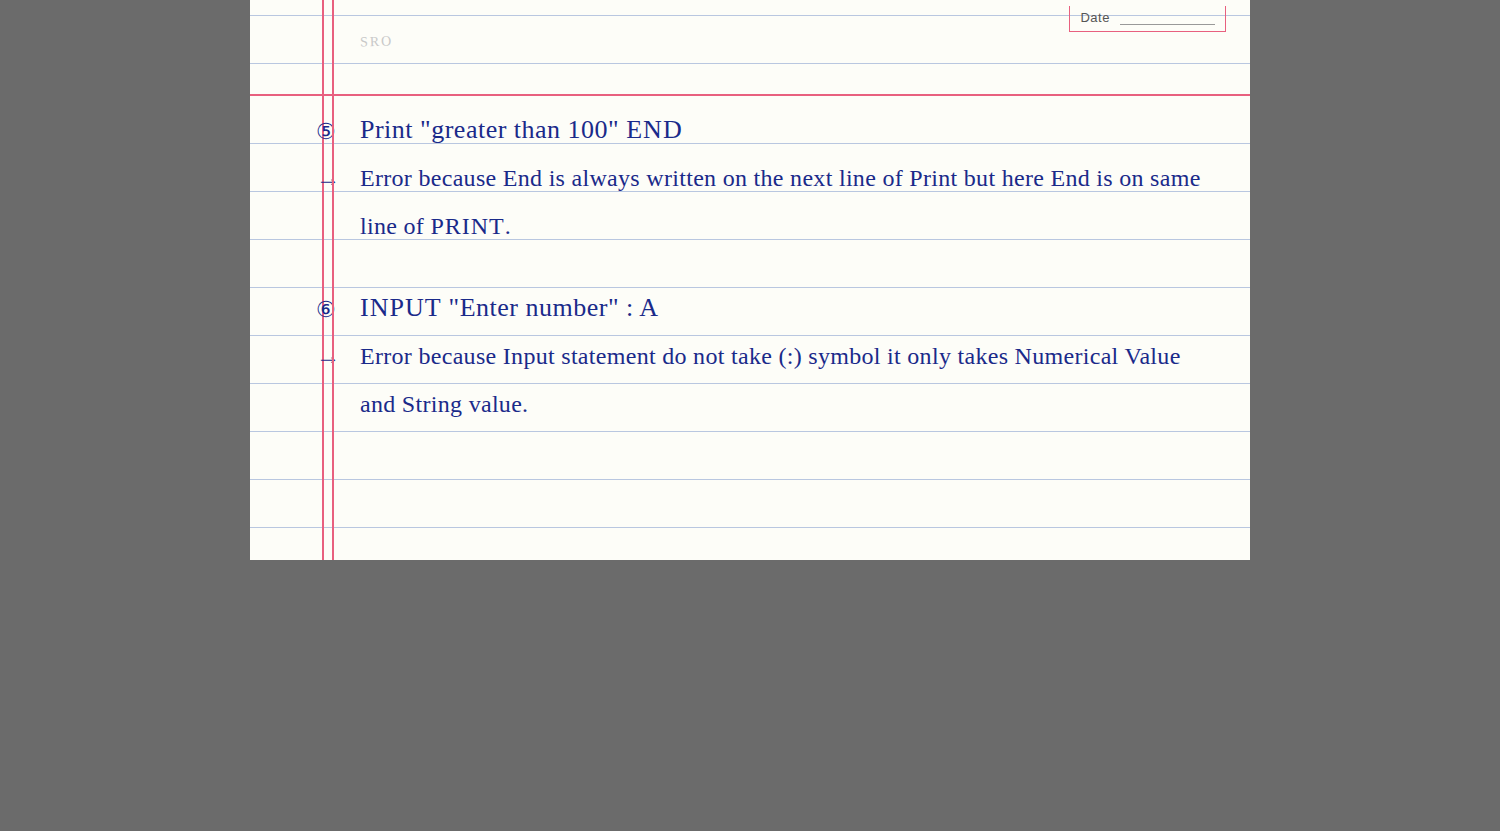SRO
Date
⑤
Print "greater than 100" END
→
Error because End is always written on the next line of Print but here End is on same line of PRINT.
⑥
INPUT "Enter number" : A
→
Error because Input statement do not take (:) symbol it only takes Numerical Value and String value.